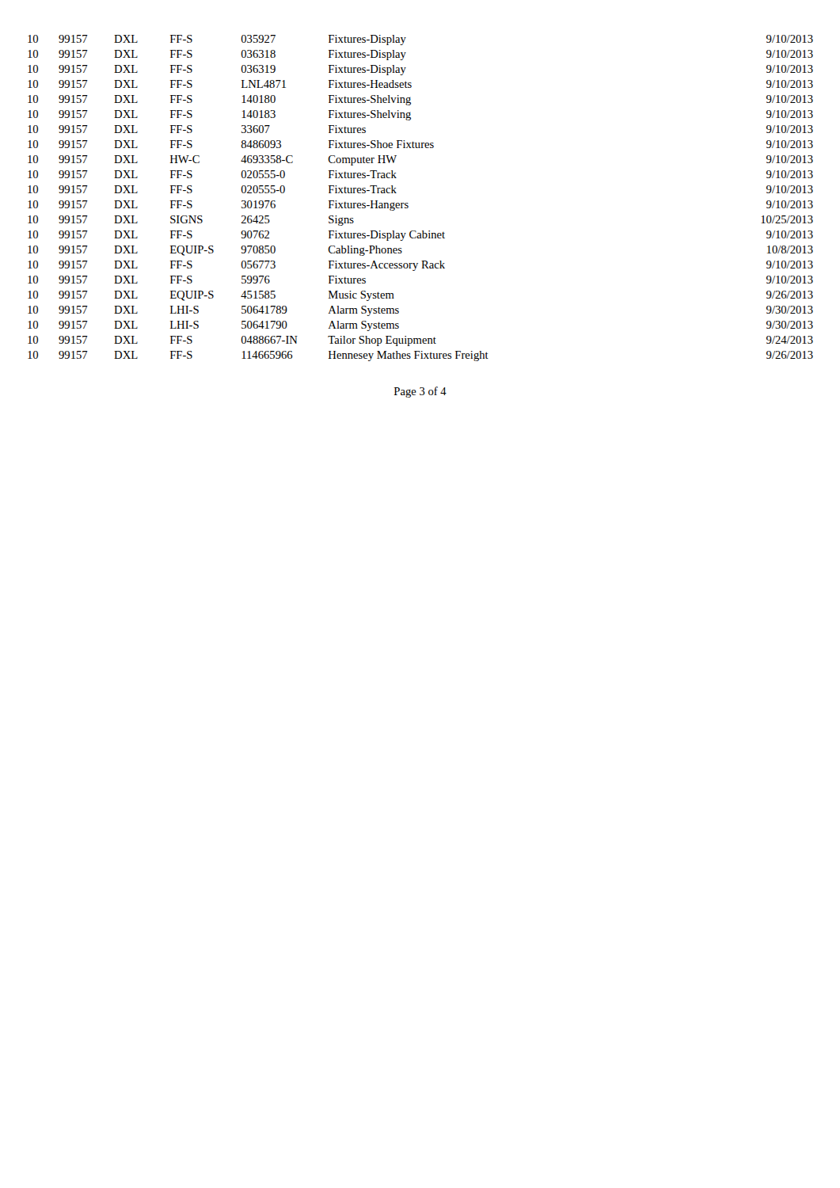| 10 | 99157 | DXL | FF-S | 035927 | Fixtures-Display | 9/10/2013 |
| 10 | 99157 | DXL | FF-S | 036318 | Fixtures-Display | 9/10/2013 |
| 10 | 99157 | DXL | FF-S | 036319 | Fixtures-Display | 9/10/2013 |
| 10 | 99157 | DXL | FF-S | LNL4871 | Fixtures-Headsets | 9/10/2013 |
| 10 | 99157 | DXL | FF-S | 140180 | Fixtures-Shelving | 9/10/2013 |
| 10 | 99157 | DXL | FF-S | 140183 | Fixtures-Shelving | 9/10/2013 |
| 10 | 99157 | DXL | FF-S | 33607 | Fixtures | 9/10/2013 |
| 10 | 99157 | DXL | FF-S | 8486093 | Fixtures-Shoe Fixtures | 9/10/2013 |
| 10 | 99157 | DXL | HW-C | 4693358-C | Computer HW | 9/10/2013 |
| 10 | 99157 | DXL | FF-S | 020555-0 | Fixtures-Track | 9/10/2013 |
| 10 | 99157 | DXL | FF-S | 020555-0 | Fixtures-Track | 9/10/2013 |
| 10 | 99157 | DXL | FF-S | 301976 | Fixtures-Hangers | 9/10/2013 |
| 10 | 99157 | DXL | SIGNS | 26425 | Signs | 10/25/2013 |
| 10 | 99157 | DXL | FF-S | 90762 | Fixtures-Display Cabinet | 9/10/2013 |
| 10 | 99157 | DXL | EQUIP-S | 970850 | Cabling-Phones | 10/8/2013 |
| 10 | 99157 | DXL | FF-S | 056773 | Fixtures-Accessory Rack | 9/10/2013 |
| 10 | 99157 | DXL | FF-S | 59976 | Fixtures | 9/10/2013 |
| 10 | 99157 | DXL | EQUIP-S | 451585 | Music System | 9/26/2013 |
| 10 | 99157 | DXL | LHI-S | 50641789 | Alarm Systems | 9/30/2013 |
| 10 | 99157 | DXL | LHI-S | 50641790 | Alarm Systems | 9/30/2013 |
| 10 | 99157 | DXL | FF-S | 0488667-IN | Tailor Shop Equipment | 9/24/2013 |
| 10 | 99157 | DXL | FF-S | 114665966 | Hennesey Mathes Fixtures Freight | 9/26/2013 |
Page 3 of 4